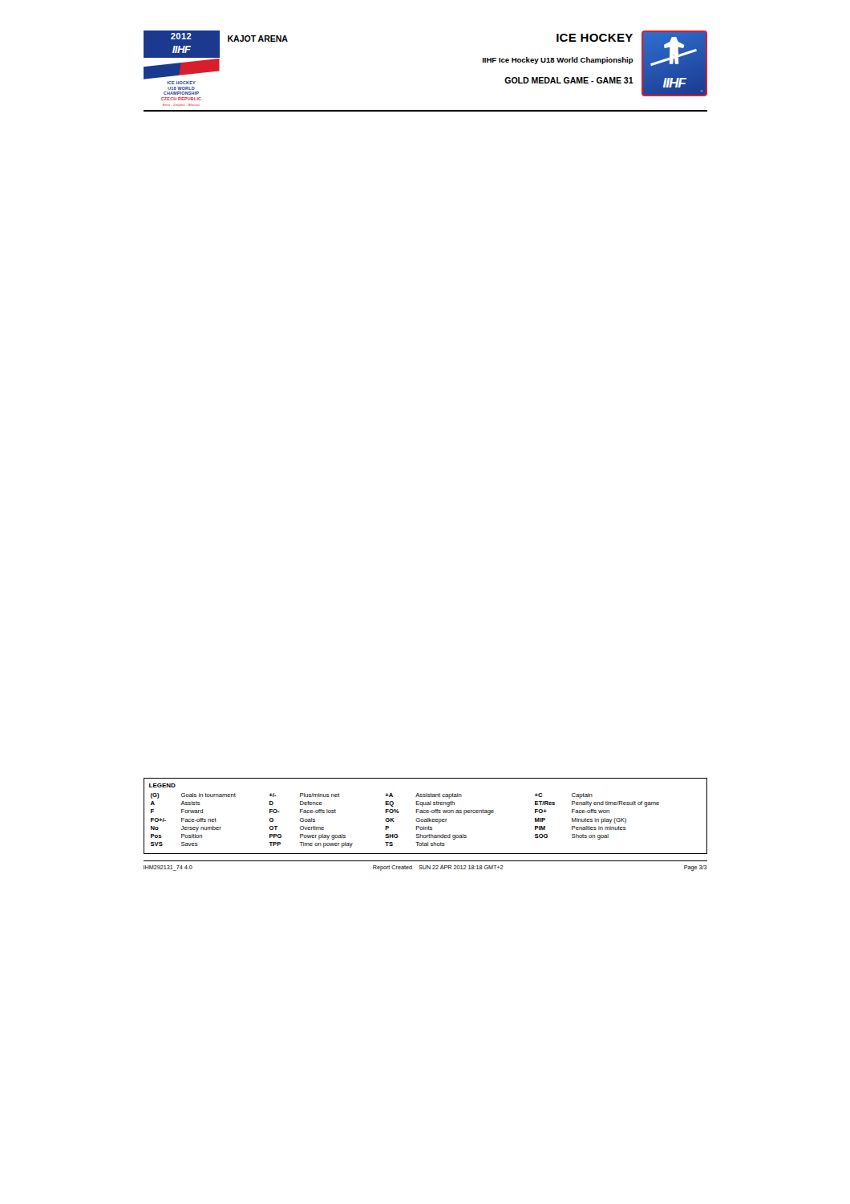2012
IIHF
ICE HOCKEY
U18 WORLD
CHAMPIONSHIP
CZECH REPUBLIC
Brno - Znojmo - Břeclav
KAJOT ARENA
ICE HOCKEY
IIHF Ice Hockey U18 World Championship
GOLD MEDAL GAME - GAME 31
IIHF
®
LEGEND
| (G) | Goals in tournament | +/- | Plus/minus net | +A | Assistant captain | +C | Captain |
| A | Assists | D | Defence | EQ | Equal strength | ET/Res | Penalty end time/Result of game |
| F | Forward | FO- | Face-offs lost | FO% | Face-offs won as percentage | FO+ | Face-offs won |
| FO+/- | Face-offs net | G | Goals | GK | Goalkeeper | MIP | Minutes in play (GK) |
| No | Jersey number | OT | Overtime | P | Points | PIM | Penalties in minutes |
| Pos | Position | PPG | Power play goals | SHG | Shorthanded goals | SOG | Shots on goal |
| SVS | Saves | TPP | Time on power play | TS | Total shots | | |
IHM292131_74 4.0
Report Created SUN 22 APR 2012 18:18 GMT+2
Page 3/3